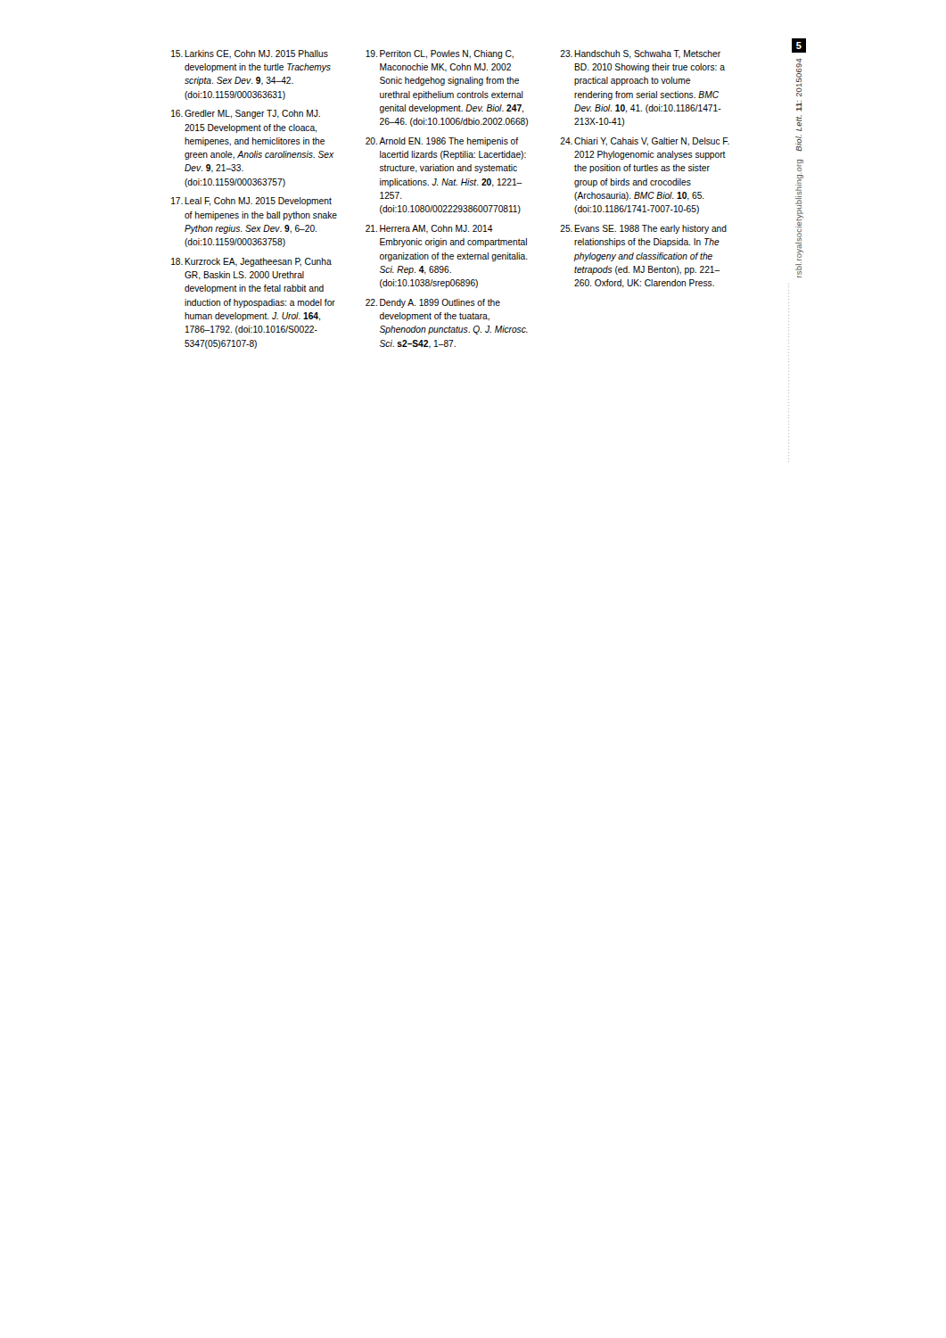5
rsbl.royalsocietypublishing.org Biol. Lett. 11: 20150694
..........................................................
15. Larkins CE, Cohn MJ. 2015 Phallus development in the turtle Trachemys scripta. Sex Dev. 9, 34–42. (doi:10.1159/000363631)
16. Gredler ML, Sanger TJ, Cohn MJ. 2015 Development of the cloaca, hemipenes, and hemiclitores in the green anole, Anolis carolinensis. Sex Dev. 9, 21–33. (doi:10.1159/000363757)
17. Leal F, Cohn MJ. 2015 Development of hemipenes in the ball python snake Python regius. Sex Dev. 9, 6–20. (doi:10.1159/000363758)
18. Kurzrock EA, Jegatheesan P, Cunha GR, Baskin LS. 2000 Urethral development in the fetal rabbit and induction of hypospadias: a model for human development. J. Urol. 164, 1786–1792. (doi:10.1016/S0022-5347(05)67107-8)
19. Perriton CL, Powles N, Chiang C, Maconochie MK, Cohn MJ. 2002 Sonic hedgehog signaling from the urethral epithelium controls external genital development. Dev. Biol. 247, 26–46. (doi:10.1006/dbio.2002.0668)
20. Arnold EN. 1986 The hemipenis of lacertid lizards (Reptilia: Lacertidae): structure, variation and systematic implications. J. Nat. Hist. 20, 1221–1257. (doi:10.1080/00222938600770811)
21. Herrera AM, Cohn MJ. 2014 Embryonic origin and compartmental organization of the external genitalia. Sci. Rep. 4, 6896. (doi:10.1038/srep06896)
22. Dendy A. 1899 Outlines of the development of the tuatara, Sphenodon punctatus. Q. J. Microsc. Sci. s2–S42, 1–87.
23. Handschuh S, Schwaha T, Metscher BD. 2010 Showing their true colors: a practical approach to volume rendering from serial sections. BMC Dev. Biol. 10, 41. (doi:10.1186/1471-213X-10-41)
24. Chiari Y, Cahais V, Galtier N, Delsuc F. 2012 Phylogenomic analyses support the position of turtles as the sister group of birds and crocodiles (Archosauria). BMC Biol. 10, 65. (doi:10.1186/1741-7007-10-65)
25. Evans SE. 1988 The early history and relationships of the Diapsida. In The phylogeny and classification of the tetrapods (ed. MJ Benton), pp. 221–260. Oxford, UK: Clarendon Press.